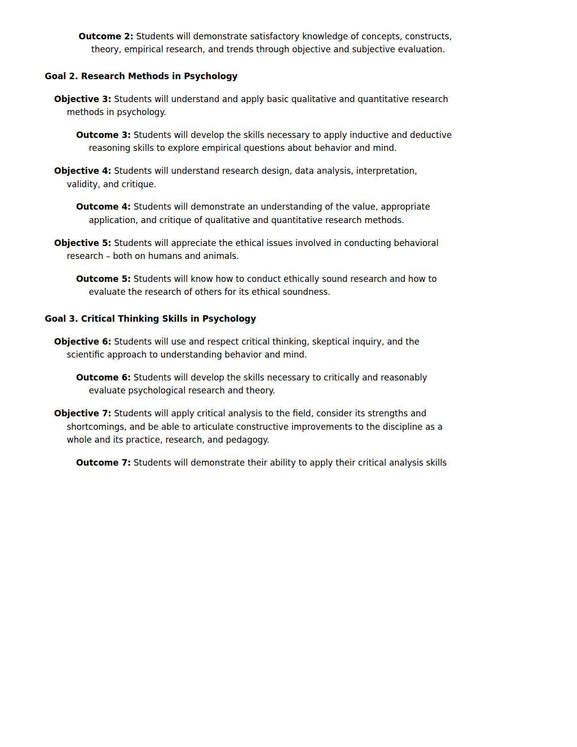Outcome 2: Students will demonstrate satisfactory knowledge of concepts, constructs, theory, empirical research, and trends through objective and subjective evaluation.
Goal 2. Research Methods in Psychology
Objective 3: Students will understand and apply basic qualitative and quantitative research methods in psychology.
Outcome 3: Students will develop the skills necessary to apply inductive and deductive reasoning skills to explore empirical questions about behavior and mind.
Objective 4: Students will understand research design, data analysis, interpretation, validity, and critique.
Outcome 4: Students will demonstrate an understanding of the value, appropriate application, and critique of qualitative and quantitative research methods.
Objective 5: Students will appreciate the ethical issues involved in conducting behavioral research – both on humans and animals.
Outcome 5: Students will know how to conduct ethically sound research and how to evaluate the research of others for its ethical soundness.
Goal 3. Critical Thinking Skills in Psychology
Objective 6: Students will use and respect critical thinking, skeptical inquiry, and the scientific approach to understanding behavior and mind.
Outcome 6: Students will develop the skills necessary to critically and reasonably evaluate psychological research and theory.
Objective 7: Students will apply critical analysis to the field, consider its strengths and shortcomings, and be able to articulate constructive improvements to the discipline as a whole and its practice, research, and pedagogy.
Outcome 7: Students will demonstrate their ability to apply their critical analysis skills